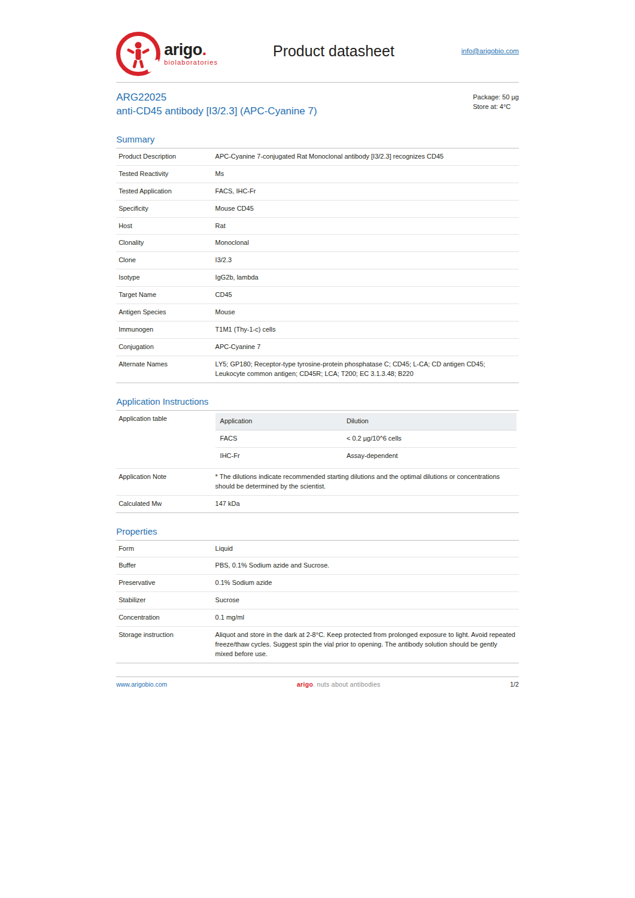arigo.
biolaboratories
Product datasheet
info@arigobio.com
ARG22025
anti-CD45 antibody [I3/2.3] (APC-Cyanine 7)
Package: 50 µg
Store at: 4°C
Summary
| Product Description | APC-Cyanine 7-conjugated Rat Monoclonal antibody [I3/2.3] recognizes CD45 |
| Tested Reactivity | Ms |
| Tested Application | FACS, IHC-Fr |
| Specificity | Mouse CD45 |
| Host | Rat |
| Clonality | Monoclonal |
| Clone | I3/2.3 |
| Isotype | IgG2b, lambda |
| Target Name | CD45 |
| Antigen Species | Mouse |
| Immunogen | T1M1 (Thy-1-c) cells |
| Conjugation | APC-Cyanine 7 |
| Alternate Names | LY5; GP180; Receptor-type tyrosine-protein phosphatase C; CD45; L-CA; CD antigen CD45; Leukocyte common antigen; CD45R; LCA; T200; EC 3.1.3.48; B220 |
Application Instructions
| Application table | / Application / Dilution / / --- / --- / / FACS / < 0.2 µg/10^6 cells / / IHC-Fr / Assay-dependent / |
| Application Note | * The dilutions indicate recommended starting dilutions and the optimal dilutions or concentrations should be determined by the scientist. |
| Calculated Mw | 147 kDa |
Properties
| Form | Liquid |
| Buffer | PBS, 0.1% Sodium azide and Sucrose. |
| Preservative | 0.1% Sodium azide |
| Stabilizer | Sucrose |
| Concentration | 0.1 mg/ml |
| Storage instruction | Aliquot and store in the dark at 2-8°C. Keep protected from prolonged exposure to light. Avoid repeated freeze/thaw cycles. Suggest spin the vial prior to opening. The antibody solution should be gently mixed before use. |
www.arigobio.com
arigo. nuts about antibodies
1/2